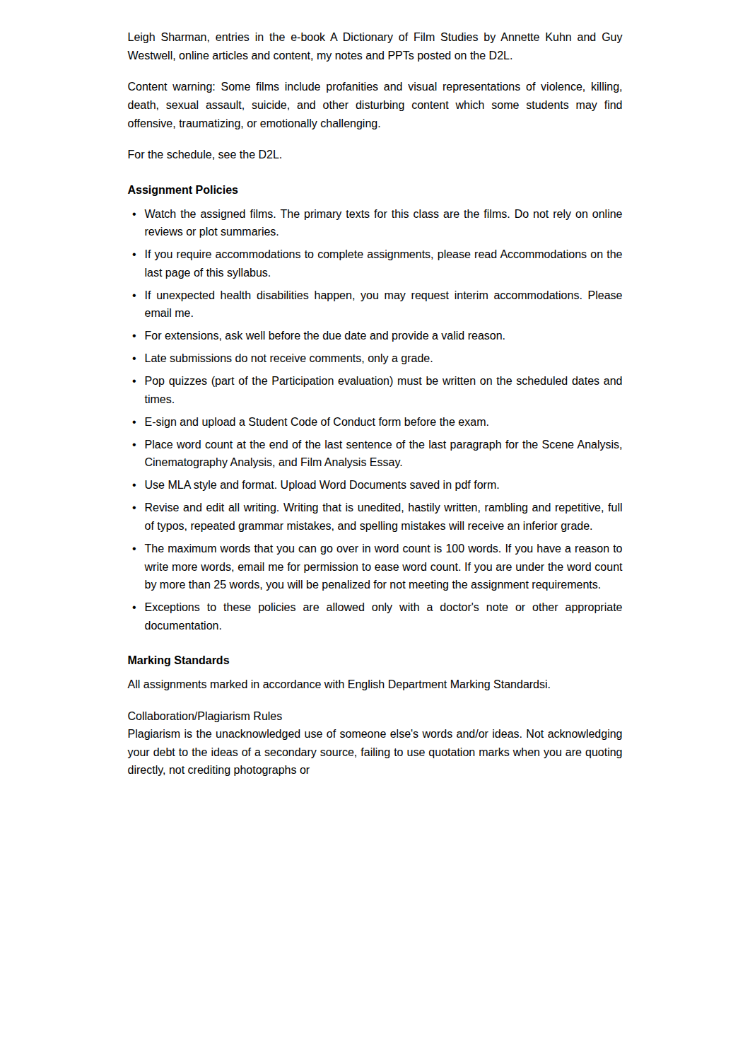Leigh Sharman, entries in the e-book A Dictionary of Film Studies by Annette Kuhn and Guy Westwell, online articles and content, my notes and PPTs posted on the D2L.
Content warning: Some films include profanities and visual representations of violence, killing, death, sexual assault, suicide, and other disturbing content which some students may find offensive, traumatizing, or emotionally challenging.
For the schedule, see the D2L.
Assignment Policies
Watch the assigned films. The primary texts for this class are the films. Do not rely on online reviews or plot summaries.
If you require accommodations to complete assignments, please read Accommodations on the last page of this syllabus.
If unexpected health disabilities happen, you may request interim accommodations. Please email me.
For extensions, ask well before the due date and provide a valid reason.
Late submissions do not receive comments, only a grade.
Pop quizzes (part of the Participation evaluation) must be written on the scheduled dates and times.
E-sign and upload a Student Code of Conduct form before the exam.
Place word count at the end of the last sentence of the last paragraph for the Scene Analysis, Cinematography Analysis, and Film Analysis Essay.
Use MLA style and format. Upload Word Documents saved in pdf form.
Revise and edit all writing. Writing that is unedited, hastily written, rambling and repetitive, full of typos, repeated grammar mistakes, and spelling mistakes will receive an inferior grade.
The maximum words that you can go over in word count is 100 words. If you have a reason to write more words, email me for permission to ease word count. If you are under the word count by more than 25 words, you will be penalized for not meeting the assignment requirements.
Exceptions to these policies are allowed only with a doctor's note or other appropriate documentation.
Marking Standards
All assignments marked in accordance with English Department Marking Standardsi.
Collaboration/Plagiarism Rules
Plagiarism is the unacknowledged use of someone else's words and/or ideas. Not acknowledging your debt to the ideas of a secondary source, failing to use quotation marks when you are quoting directly, not crediting photographs or